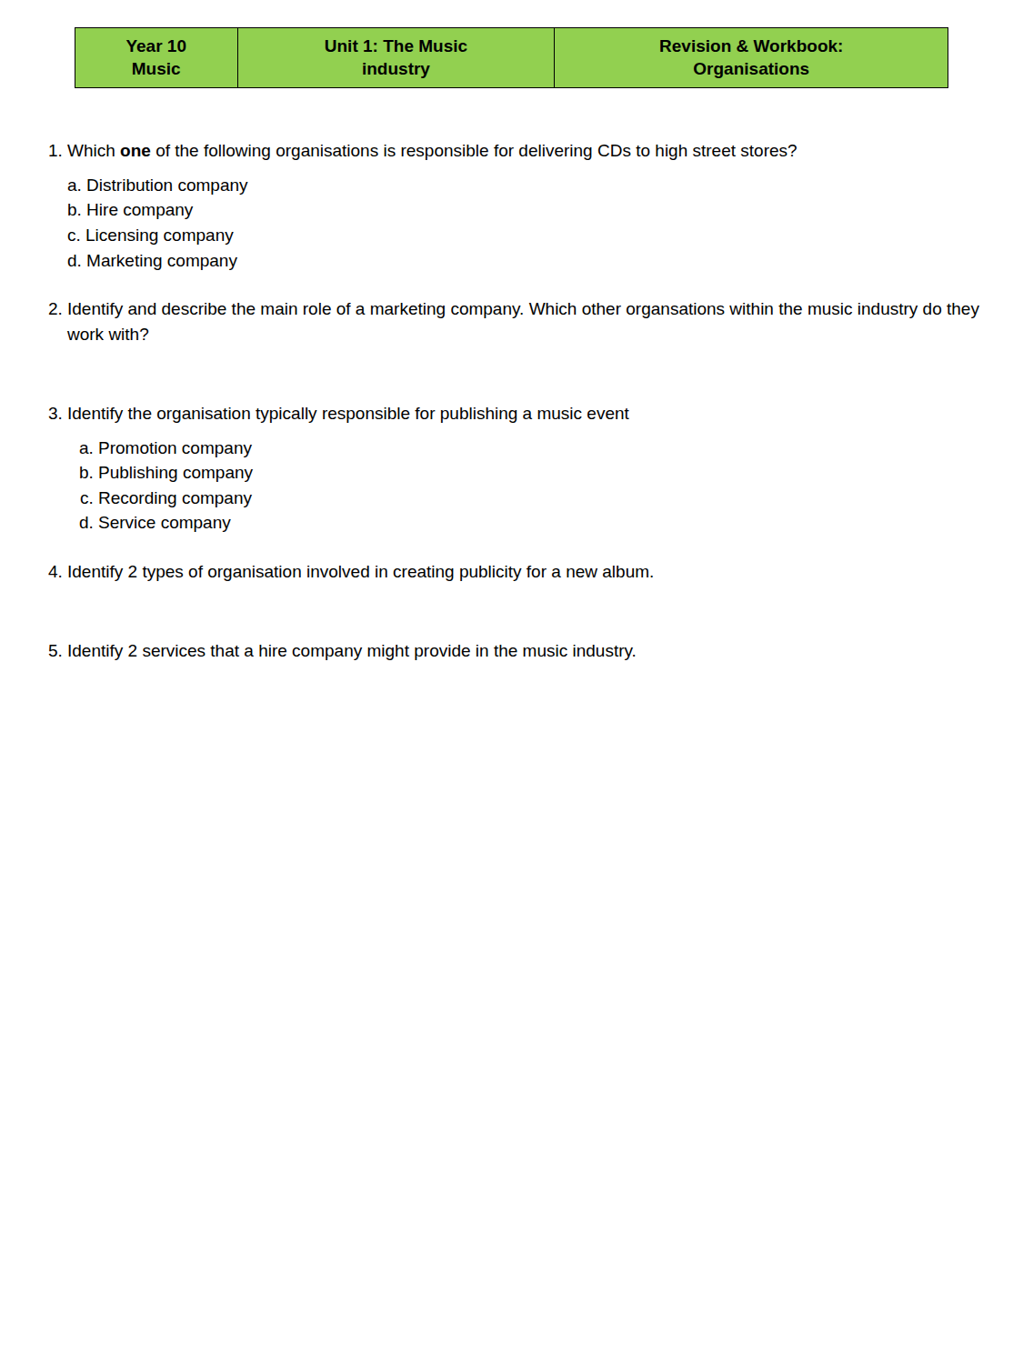| Year 10 Music | Unit 1: The Music industry | Revision & Workbook: Organisations |
Which one of the following organisations is responsible for delivering CDs to high street stores?
a. Distribution company
b. Hire company
c. Licensing company
d. Marketing company
Identify and describe the main role of a marketing company. Which other organsations within the music industry do they work with?
Identify the organisation typically responsible for publishing a music event
Promotion company
Publishing company
Recording company
Service company
Identify 2 types of organisation involved in creating publicity for a new album.
Identify 2 services that a hire company might provide in the music industry.